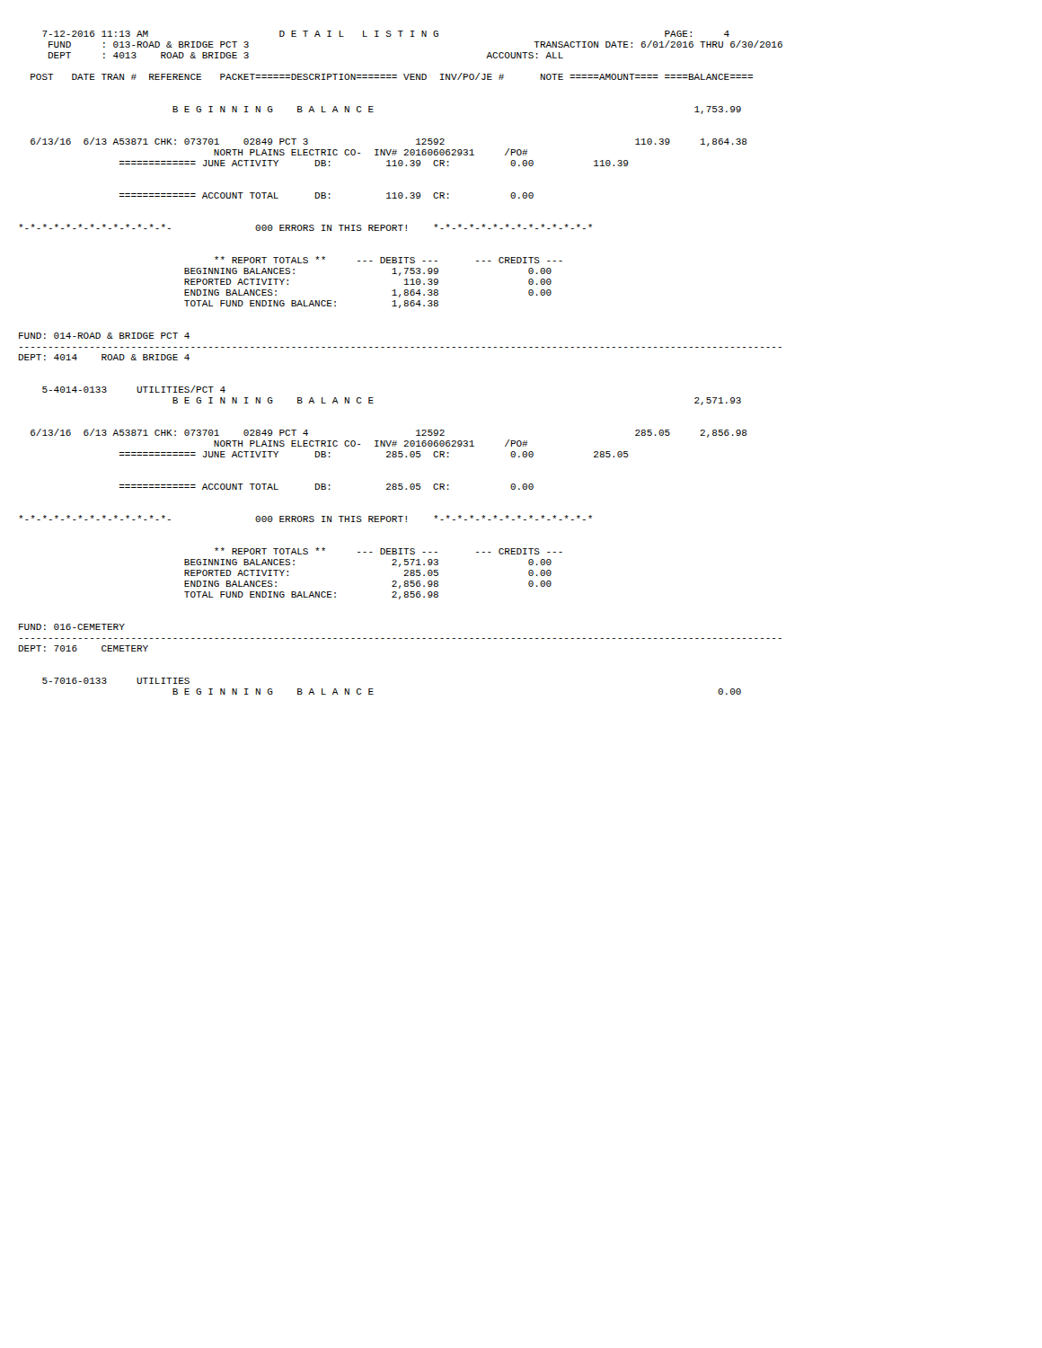7-12-2016 11:13 AM D E T A I L L I S T I N G PAGE: 4 FUND : 013-ROAD & BRIDGE PCT 3 TRANSACTION DATE: 6/01/2016 THRU 6/30/2016 DEPT : 4013 ROAD & BRIDGE 3 ACCOUNTS: ALL POST DATE TRAN # REFERENCE PACKET======DESCRIPTION======= VEND INV/PO/JE # NOTE =====AMOUNT==== ====BALANCE==== B E G I N N I N G B A L A N C E 1,753.99 6/13/16 6/13 A53871 CHK: 073701 02849 PCT 3 12592 110.39 1,864.38 NORTH PLAINS ELECTRIC CO- INV# 201606062931 /PO# ============= JUNE ACTIVITY DB: 110.39 CR: 0.00 110.39 ============= ACCOUNT TOTAL DB: 110.39 CR: 0.00 *-*-*-*-*-*-*-*-*-*-*-*-*- 000 ERRORS IN THIS REPORT! *-*-*-*-*-*-*-*-*-*-*-*-*-* ** REPORT TOTALS ** --- DEBITS --- --- CREDITS --- BEGINNING BALANCES: 1,753.99 0.00 REPORTED ACTIVITY: 110.39 0.00 ENDING BALANCES: 1,864.38 0.00 TOTAL FUND ENDING BALANCE: 1,864.38 FUND: 014-ROAD & BRIDGE PCT 4 --------------------------------------------------------------------------------------------------------------------------------- DEPT: 4014 ROAD & BRIDGE 4 5-4014-0133 UTILITIES/PCT 4 B E G I N N I N G B A L A N C E 2,571.93 6/13/16 6/13 A53871 CHK: 073701 02849 PCT 4 12592 285.05 2,856.98 NORTH PLAINS ELECTRIC CO- INV# 201606062931 /PO# ============= JUNE ACTIVITY DB: 285.05 CR: 0.00 285.05 ============= ACCOUNT TOTAL DB: 285.05 CR: 0.00 *-*-*-*-*-*-*-*-*-*-*-*-*- 000 ERRORS IN THIS REPORT! *-*-*-*-*-*-*-*-*-*-*-*-*-* ** REPORT TOTALS ** --- DEBITS --- --- CREDITS --- BEGINNING BALANCES: 2,571.93 0.00 REPORTED ACTIVITY: 285.05 0.00 ENDING BALANCES: 2,856.98 0.00 TOTAL FUND ENDING BALANCE: 2,856.98 FUND: 016-CEMETERY --------------------------------------------------------------------------------------------------------------------------------- DEPT: 7016 CEMETERY 5-7016-0133 UTILITIES B E G I N N I N G B A L A N C E 0.00